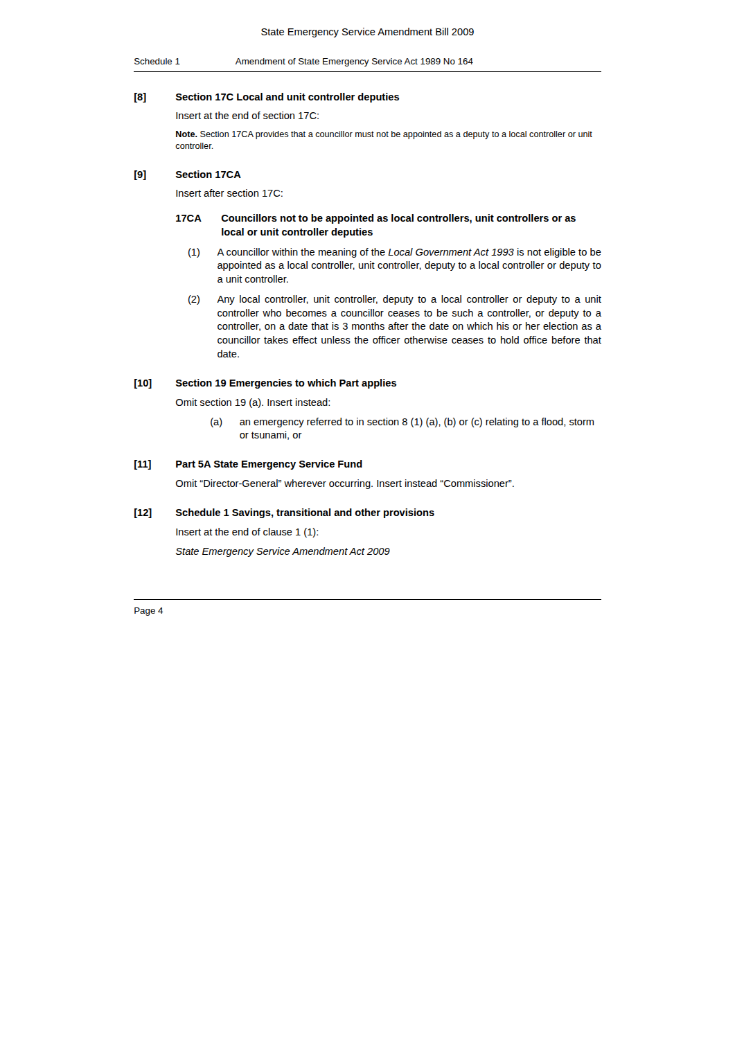State Emergency Service Amendment Bill 2009
Schedule 1
Amendment of State Emergency Service Act 1989 No 164
[8] Section 17C Local and unit controller deputies
Insert at the end of section 17C:
Note. Section 17CA provides that a councillor must not be appointed as a deputy to a local controller or unit controller.
[9] Section 17CA
Insert after section 17C:
17CA Councillors not to be appointed as local controllers, unit controllers or as local or unit controller deputies
(1) A councillor within the meaning of the Local Government Act 1993 is not eligible to be appointed as a local controller, unit controller, deputy to a local controller or deputy to a unit controller.
(2) Any local controller, unit controller, deputy to a local controller or deputy to a unit controller who becomes a councillor ceases to be such a controller, or deputy to a controller, on a date that is 3 months after the date on which his or her election as a councillor takes effect unless the officer otherwise ceases to hold office before that date.
[10] Section 19 Emergencies to which Part applies
Omit section 19 (a). Insert instead:
(a) an emergency referred to in section 8 (1) (a), (b) or (c) relating to a flood, storm or tsunami, or
[11] Part 5A State Emergency Service Fund
Omit “Director-General” wherever occurring. Insert instead “Commissioner”.
[12] Schedule 1 Savings, transitional and other provisions
Insert at the end of clause 1 (1):
State Emergency Service Amendment Act 2009
Page 4